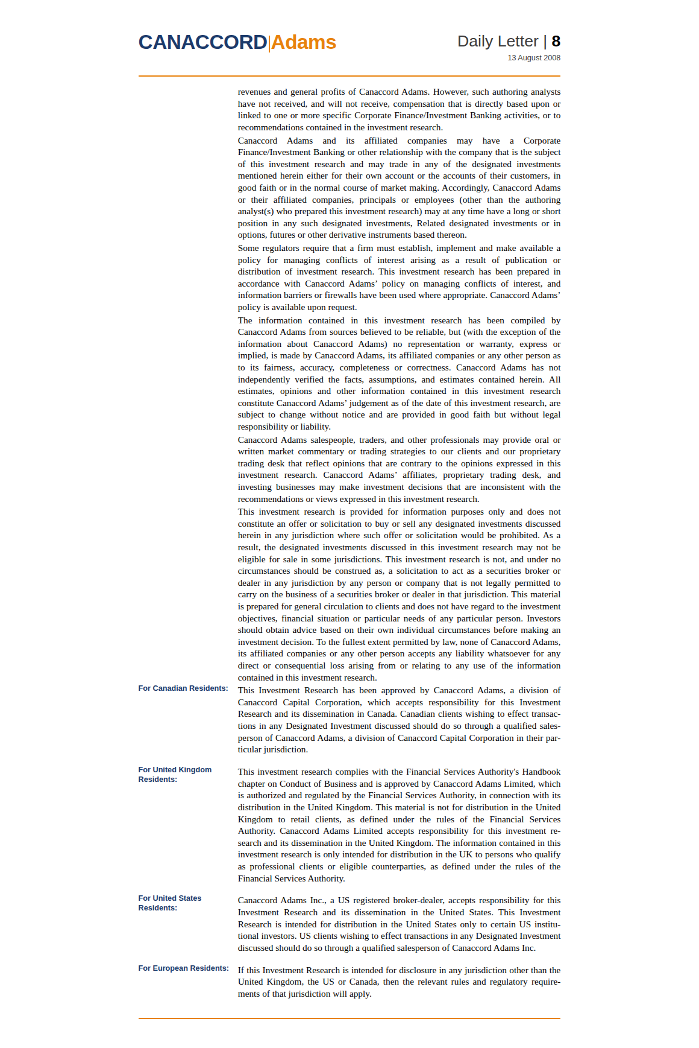CANACCORD Adams
Daily Letter | 8
13 August 2008
revenues and general profits of Canaccord Adams. However, such authoring analysts have not received, and will not receive, compensation that is directly based upon or linked to one or more specific Corporate Finance/Investment Banking activities, or to recommendations contained in the investment research.
Canaccord Adams and its affiliated companies may have a Corporate Finance/Investment Banking or other relationship with the company that is the subject of this investment research and may trade in any of the designated investments mentioned herein either for their own account or the accounts of their customers, in good faith or in the normal course of market making. Accordingly, Canaccord Adams or their affiliated companies, principals or employees (other than the authoring analyst(s) who prepared this investment research) may at any time have a long or short position in any such designated investments, Related designated investments or in options, futures or other derivative instruments based thereon.
Some regulators require that a firm must establish, implement and make available a policy for managing conflicts of interest arising as a result of publication or distribution of investment research. This investment research has been prepared in accordance with Canaccord Adams’ policy on managing conflicts of interest, and information barriers or firewalls have been used where appropriate. Canaccord Adams’ policy is available upon request.
The information contained in this investment research has been compiled by Canaccord Adams from sources believed to be reliable, but (with the exception of the information about Canaccord Adams) no representation or warranty, express or implied, is made by Canaccord Adams, its affiliated companies or any other person as to its fairness, accuracy, completeness or correctness. Canaccord Adams has not independently verified the facts, assumptions, and estimates contained herein. All estimates, opinions and other information contained in this investment research constitute Canaccord Adams’ judgement as of the date of this investment research, are subject to change without notice and are provided in good faith but without legal responsibility or liability.
Canaccord Adams salespeople, traders, and other professionals may provide oral or written market commentary or trading strategies to our clients and our proprietary trading desk that reflect opinions that are contrary to the opinions expressed in this investment research. Canaccord Adams’ affiliates, proprietary trading desk, and investing businesses may make investment decisions that are inconsistent with the recommendations or views expressed in this investment research.
This investment research is provided for information purposes only and does not constitute an offer or solicitation to buy or sell any designated investments discussed herein in any jurisdiction where such offer or solicitation would be prohibited. As a result, the designated investments discussed in this investment research may not be eligible for sale in some jurisdictions. This investment research is not, and under no circumstances should be construed as, a solicitation to act as a securities broker or dealer in any jurisdiction by any person or company that is not legally permitted to carry on the business of a securities broker or dealer in that jurisdiction. This material is prepared for general circulation to clients and does not have regard to the investment objectives, financial situation or particular needs of any particular person. Investors should obtain advice based on their own individual circumstances before making an investment decision. To the fullest extent permitted by law, none of Canaccord Adams, its affiliated companies or any other person accepts any liability whatsoever for any direct or consequential loss arising from or relating to any use of the information contained in this investment research.
For Canadian Residents:
This Investment Research has been approved by Canaccord Adams, a division of Canaccord Capital Corporation, which accepts responsibility for this Investment Research and its dissemination in Canada. Canadian clients wishing to effect transactions in any Designated Investment discussed should do so through a qualified salesperson of Canaccord Adams, a division of Canaccord Capital Corporation in their particular jurisdiction.
For United Kingdom
Residents:
This investment research complies with the Financial Services Authority's Handbook chapter on Conduct of Business and is approved by Canaccord Adams Limited, which is authorized and regulated by the Financial Services Authority, in connection with its distribution in the United Kingdom. This material is not for distribution in the United Kingdom to retail clients, as defined under the rules of the Financial Services Authority. Canaccord Adams Limited accepts responsibility for this investment research and its dissemination in the United Kingdom. The information contained in this investment research is only intended for distribution in the UK to persons who qualify as professional clients or eligible counterparties, as defined under the rules of the Financial Services Authority.
For United States
Residents:
Canaccord Adams Inc., a US registered broker-dealer, accepts responsibility for this Investment Research and its dissemination in the United States. This Investment Research is intended for distribution in the United States only to certain US institutional investors. US clients wishing to effect transactions in any Designated Investment discussed should do so through a qualified salesperson of Canaccord Adams Inc.
For European Residents:
If this Investment Research is intended for disclosure in any jurisdiction other than the United Kingdom, the US or Canada, then the relevant rules and regulatory requirements of that jurisdiction will apply.